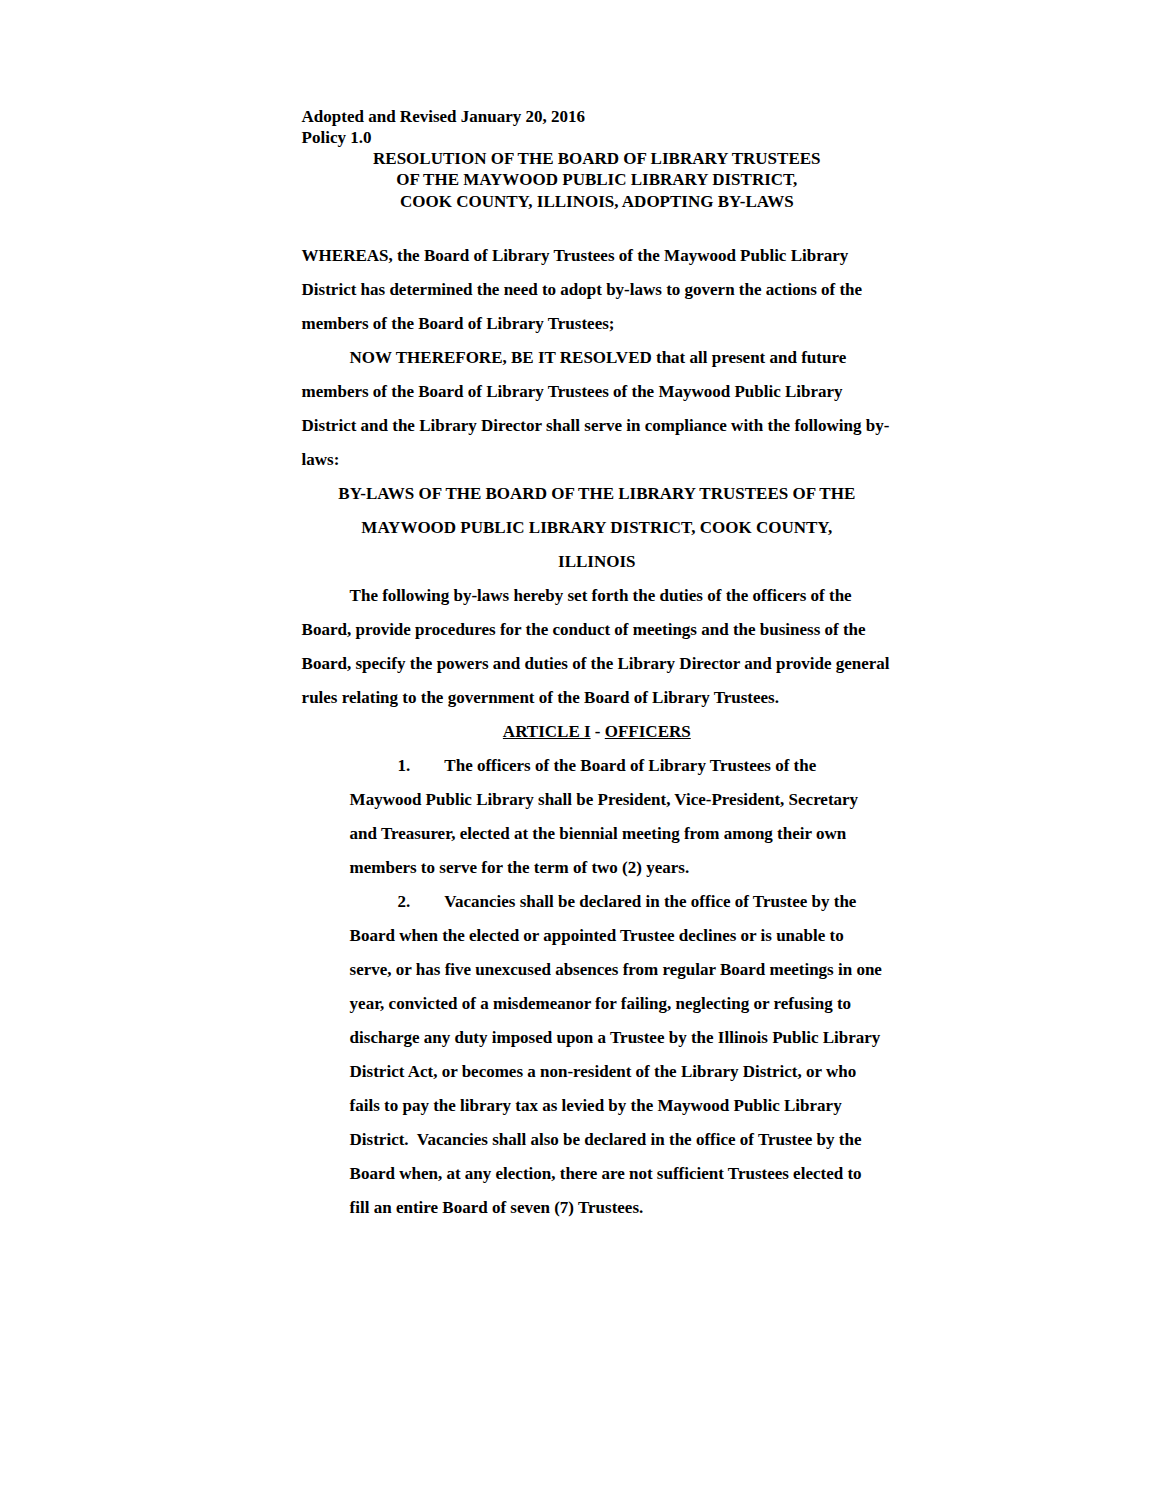Adopted and Revised January 20, 2016
Policy 1.0
RESOLUTION OF THE BOARD OF LIBRARY TRUSTEES
OF THE MAYWOOD PUBLIC LIBRARY DISTRICT,
COOK COUNTY, ILLINOIS, ADOPTING BY-LAWS
WHEREAS, the Board of Library Trustees of the Maywood Public Library District has determined the need to adopt by-laws to govern the actions of the members of the Board of Library Trustees;
NOW THEREFORE, BE IT RESOLVED that all present and future members of the Board of Library Trustees of the Maywood Public Library District and the Library Director shall serve in compliance with the following by-laws:
BY-LAWS OF THE BOARD OF THE LIBRARY TRUSTEES OF THE MAYWOOD PUBLIC LIBRARY DISTRICT, COOK COUNTY, ILLINOIS
The following by-laws hereby set forth the duties of the officers of the Board, provide procedures for the conduct of meetings and the business of the Board, specify the powers and duties of the Library Director and provide general rules relating to the government of the Board of Library Trustees.
ARTICLE I - OFFICERS
1. The officers of the Board of Library Trustees of the Maywood Public Library shall be President, Vice-President, Secretary and Treasurer, elected at the biennial meeting from among their own members to serve for the term of two (2) years.
2. Vacancies shall be declared in the office of Trustee by the Board when the elected or appointed Trustee declines or is unable to serve, or has five unexcused absences from regular Board meetings in one year, convicted of a misdemeanor for failing, neglecting or refusing to discharge any duty imposed upon a Trustee by the Illinois Public Library District Act, or becomes a non-resident of the Library District, or who fails to pay the library tax as levied by the Maywood Public Library District. Vacancies shall also be declared in the office of Trustee by the Board when, at any election, there are not sufficient Trustees elected to fill an entire Board of seven (7) Trustees.